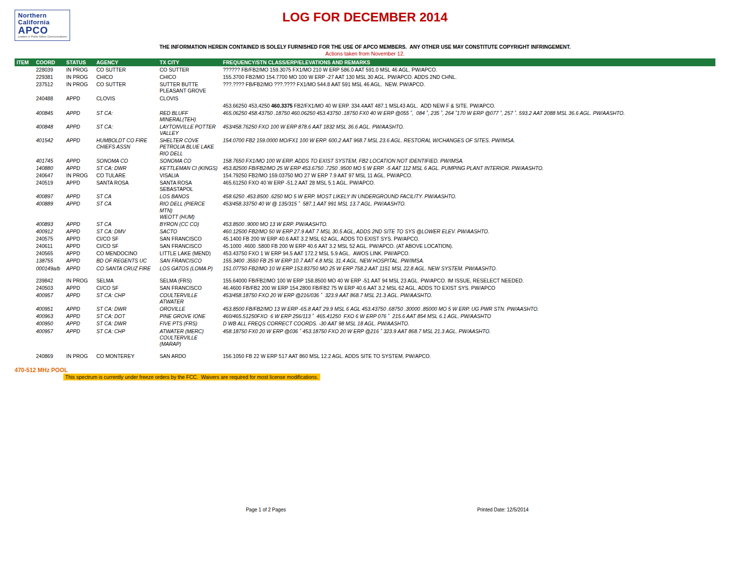Northern
California
APCO
Leaders in Public Safety Communications
LOG FOR DECEMBER 2014
THE INFORMATION HEREIN CONTAINED IS SOLELY FURNISHED FOR THE USE OF APCO MEMBERS. ANY OTHER USE MAY CONSTITUTE COPYRIGHT INFRINGEMENT.
Actions taken from November 12.
| ITEM | COORD | STATUS | AGENCY | TX CITY | FREQUENCY/STN CLASS/ERP/ELEVATIONS AND REMARKS |
| --- | --- | --- | --- | --- | --- |
| | 228039 | IN PROG | CO SUTTER | CO SUTTER | ?????? FB/FB2/MO 159.3075 FX1/MO 210 W ERP 586.0 AAT 591.0 MSL 46 AGL. PW/APCO. |
| | 229381 | IN PROG | CHICO | CHICO | 155.3700 FB2/MO 154.7700 MO 100 W ERP -27 AAT 130 MSL 30 AGL. PW/APCO. ADDS 2ND CHNL. |
| | 237512 | IN PROG | CO SUTTER | SUTTER BUTTE PLEASANT GROVE | ???.???? FB/FB2/MO ???.???? FX1/MO 544.8 AAT 591 MSL 46 AGL. NEW. PW/APCO. |
| | 240488 | APPD | CLOVIS | CLOVIS | |
| | | | | | 453.66250 453,4250 460.3375 FB2/FX1/MO 40 W ERP. 334.4AAT 487.1 MSL43 AGL. ADD NEW F & SITE. PW/APCO. |
| | 400845 | APPD | ST CA: | RED BLUFF MINERAL(TEH) | 465.06250 458.43750 .18750 460.06250 453.43750 .18750 FX0 40 W ERP @055 ˚, 084 ˚, 235 ˚, 264 ˚170 W ERP @077 ˚, 257 ˚. 593.2 AAT 2088 MSL 36.6 AGL. PW/AASHTO. |
| | 400848 | APPD | ST CA: | LAYTONVILLE POTTER VALLEY | 453/458.76250 FXO 100 W ERP 878.6 AAT 1832 MSL 36.6 AGL. PW/AASHTO. |
| | 401542 | APPD | HUMBOLDT CO FIRE CHIEFS ASSN | SHELTER COVE PETROLIA BLUE LAKE RIO DELL | 154.0700 FB2 159.0000 MO/FX1 100 W ERP. 600.2 AAT 968.7 MSL 23.6 AGL. RESTORAL W/CHANGES OF SITES. PW/IMSA. |
| | 401745 | APPD | SONOMA CO | SONOMA CO | 158.7650 FX1/MO 100 W ERP. ADDS TO EXIST SYSTEM, FB2 LOCATION NOT IDENTIFIED. PW/IMSA. |
| | 140880 | APPD | ST CA: DWR | KETTLEMAN CI (KINGS) | 453.82500 FB/FB2/MO 25 W ERP 453.6750 .7250 .9500 MO 5 W ERP. -5 AAT 112 MSL 6 AGL. PUMPING PLANT INTERIOR. PW/AASHTO. |
| | 240647 | IN PROG | CO TULARE | VISALIA | 154.79250 FB2/MO 159.03750 MO 27 W ERP 7.9 AAT 97 MSL 11 AGL. PW/APCO. |
| | 240519 | APPD | SANTA ROSA | SANTA ROSA SEBASTAPOL | 465.61250 FXO 40 W ERP -51.2 AAT 28 MSL 5.1 AGL. PW/APCO. |
| | 400897 | APPD | ST CA | LOS BANOS | 458.6250 .453.8500 .6250 MO 5 W ERP. MOST LIKELY IN UNDERGROUND FACILITY. PW/AASHTO. |
| | 400889 | APPD | ST CA | RIO DELL (PIERCE MTN) WEOTT (HUM) | 453/458.33750 40 W @ 135/315 ˚ 587.1 AAT 991 MSL 13.7 AGL. PW/AASHTO. |
| | 400893 | APPD | ST CA | BYRON (CC CO) | 453.8500 .9000 MO 13 W ERP. PW/AASHTO. |
| | 400912 | APPD | ST CA: DMV | SACTO | 460.12500 FB2/MO 50 W ERP 27.9 AAT 7 MSL 30.5 AGL, ADDS 2ND SITE TO SYS @LOWER ELEV. PW/AASHTO. |
| | 240575 | APPD | CI/CO SF | SAN FRANCISCO | 45.1400 FB 200 W ERP 40.6 AAT 3.2 MSL 62 AGL. ADDS TO EXIST SYS. PW/APCO. |
| | 240611 | APPD | CI/CO SF | SAN FRANCISCO | 45.1000 .4600 .5800 FB 200 W ERP 40.6 AAT 3.2 MSL 52 AGL. PW/APCO. (AT ABOVE LOCATION). |
| | 240565 | APPD | CO MENDOCINO | LITTLE LAKE (MEND) | 453.43750 FXO 1 W ERP 94.5 AAT 172.2 MSL 5.9 AGL. AWOS LINK. PW/APCO. |
| | 138755 | APPD | BD OF REGENTS UC | SAN FRANCISCO | 155.3400 .3550 FB 25 W ERP 10.7 AAT 4.8 MSL 31.4 AGL. NEW HOSPITAL. PW/IMSA. |
| | 000149a/b | APPD | CO SANTA CRUZ FIRE | LOS GATOS (LOMA P) | 151.07750 FB2/MO 10 W ERP 153.83750 MO 25 W ERP 758.2 AAT 1151 MSL 22.8 AGL. NEW SYSTEM. PW/AASHTO. |
| | 239842 | IN PROG | SELMA | SELMA (FRS) | 155.64000 FB/FB2/MO 100 W ERP 158.8500 MO 40 W ERP -51 AAT 94 MSL 23 AGL. PW/APCO. IM ISSUE, RESELECT NEEDED. |
| | 240503 | APPD | CI/CO SF | SAN FRANCISCO | 46.4600 FB/FB2 200 W ERP 154.2800 FB/FB2 75 W ERP 40.6 AAT 3.2 MSL 62 AGL. ADDS TO EXIST SYS. PW/APCO |
| | 400957 | APPD | ST CA: CHP | COULTERVILLE ATWATER | 453/458.18750 FXO 20 W ERP @216/036 ˚ 323.9 AAT 868.7 MSL 21.3 AGL. PW/AASHTO. |
| | 400951 | APPD | ST CA: DWR | OROVILLE | 453.8500 FB/FB2/MO 13 W ERP -65.8 AAT 29.9 MSL 6 AGL 453.43750 .68750 .30000 .85000 MO 5 W ERP. UG PWR STN. PW/AASHTO. |
| | 400963 | APPD | ST CA: DOT | PINE GROVE IONE | 460/465.51250FXO 6 W ERP 256/113 ˚ 465.41250 FXO 6 W ERP 076 ˚ 215.6 AAT 854 MSL 6.1 AGL. PW/AASHTO |
| | 400950 | APPD | ST CA: DWR | FIVE PTS (FRS) | D WB ALL FREQS CORRECT COORDS. -30 AAT 98 MSL 18 AGL. PW/AASHTO. |
| | 400957 | APPD | ST CA: CHP | ATWATER (MERC) COULTERVILLE (MARAP) | 458.18750 FX0 20 W ERP @036 ˚ 453.18750 FXO 20 W ERP @216 ˚ 323.9 AAT 868.7 MSL 21.3 AGL. PW/AASHTO. |
| | 240869 | IN PROG | CO MONTEREY | SAN ARDO | 156.1050 FB 22 W ERP 517 AAT 860 MSL 12.2 AGL. ADDS SITE TO SYSTEM. PW/APCO. |
470-512 MHz POOL
This spectrum is currently under freeze orders by the FCC. Waivers are required for most license modifications.
Page 1 of 2 Pages Printed Date: 12/5/2014